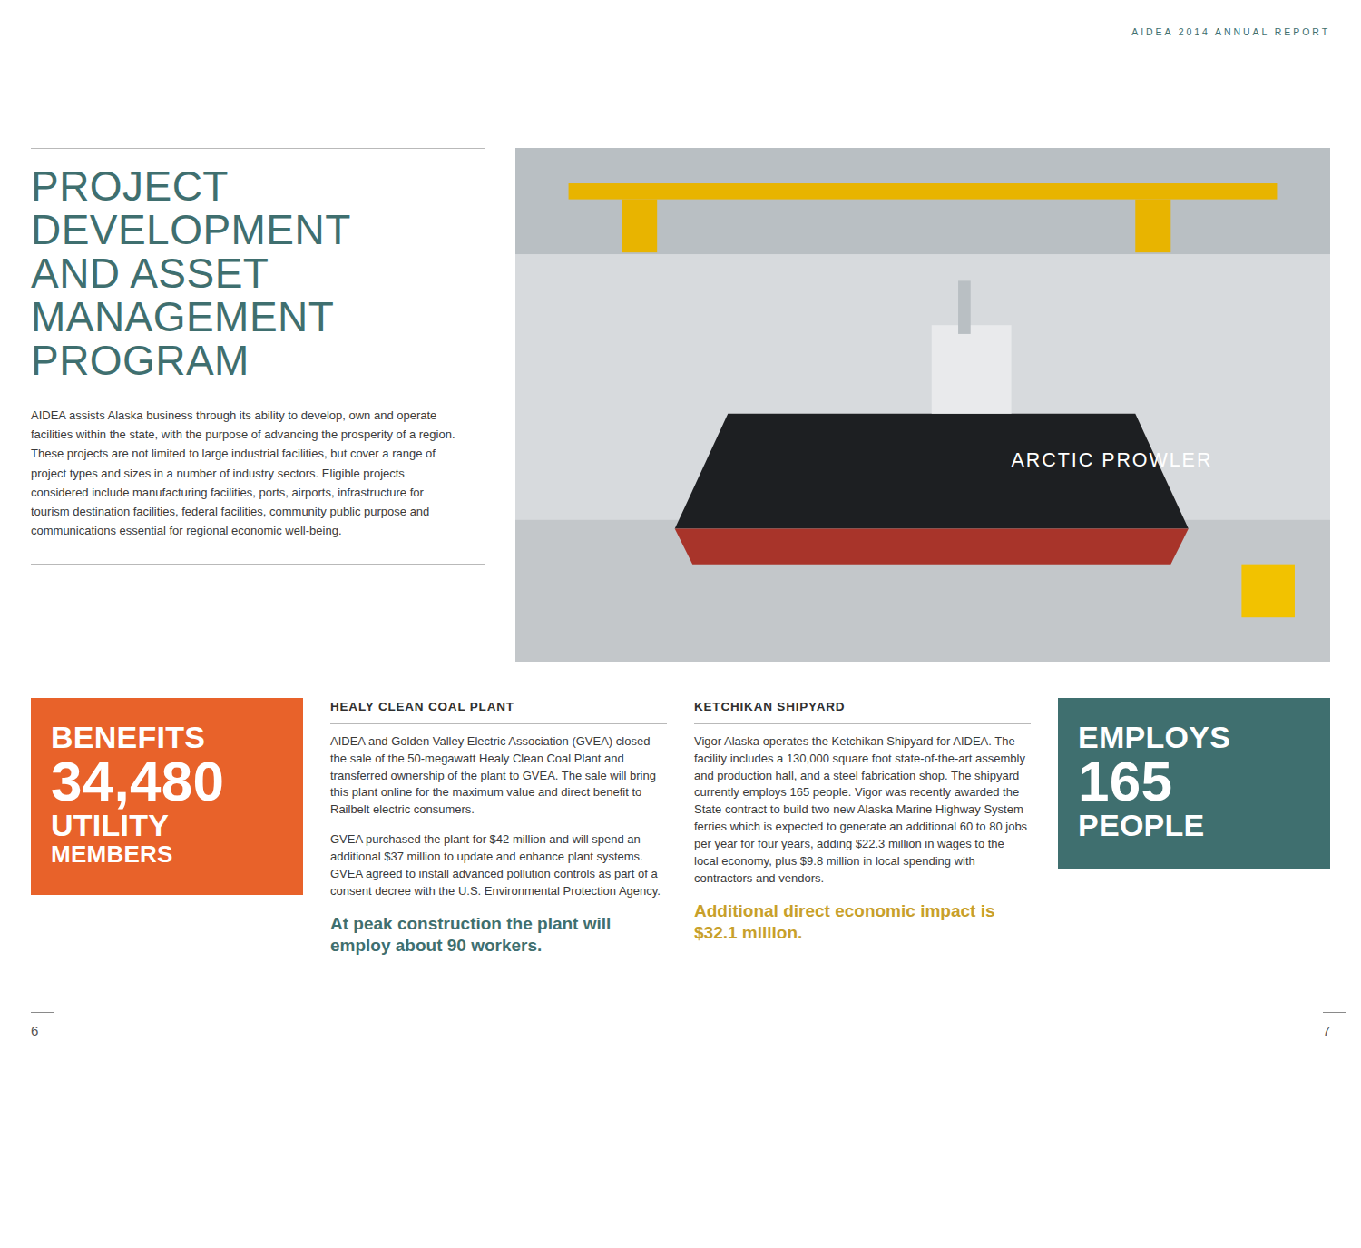AIDEA 2014 Annual Report
Project
Development
and Asset
Management
Program
AIDEA assists Alaska business through its ability to develop, own and operate facilities within the state, with the purpose of advancing the prosperity of a region. These projects are not limited to large industrial facilities, but cover a range of project types and sizes in a number of industry sectors. Eligible projects considered include manufacturing facilities, ports, airports, infrastructure for tourism destination facilities, federal facilities, community public purpose and communications essential for regional economic well-being.
Benefits 34,480 Utility Members
Healy Clean Coal Plant
AIDEA and Golden Valley Electric Association (GVEA) closed the sale of the 50-megawatt Healy Clean Coal Plant and transferred ownership of the plant to GVEA. The sale will bring this plant online for the maximum value and direct benefit to Railbelt electric consumers.
GVEA purchased the plant for $42 million and will spend an additional $37 million to update and enhance plant systems. GVEA agreed to install advanced pollution controls as part of a consent decree with the U.S. Environmental Protection Agency.
At peak construction the plant will employ about 90 workers.
Ketchikan Shipyard
Vigor Alaska operates the Ketchikan Shipyard for AIDEA. The facility includes a 130,000 square foot state-of-the-art assembly and production hall, and a steel fabrication shop. The shipyard currently employs 165 people. Vigor was recently awarded the State contract to build two new Alaska Marine Highway System ferries which is expected to generate an additional 60 to 80 jobs per year for four years, adding $22.3 million in wages to the local economy, plus $9.8 million in local spending with contractors and vendors.
Additional direct economic impact is $32.1 million.
Employs 165 People
6 7